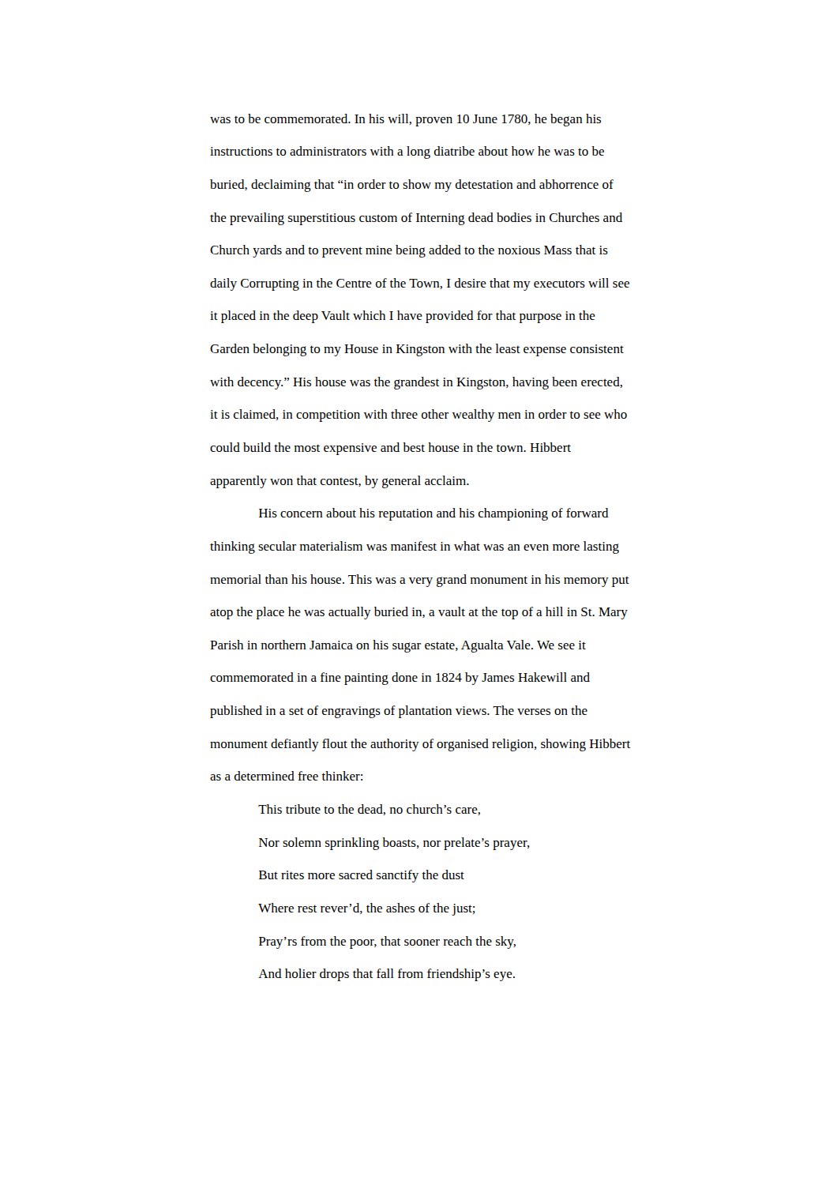was to be commemorated. In his will, proven 10 June 1780, he began his instructions to administrators with a long diatribe about how he was to be buried, declaiming that “in order to show my detestation and abhorrence of the prevailing superstitious custom of Interning dead bodies in Churches and Church yards and to prevent mine being added to the noxious Mass that is daily Corrupting in the Centre of the Town, I desire that my executors will see it placed in the deep Vault which I have provided for that purpose in the Garden belonging to my House in Kingston with the least expense consistent with decency.” His house was the grandest in Kingston, having been erected, it is claimed, in competition with three other wealthy men in order to see who could build the most expensive and best house in the town. Hibbert apparently won that contest, by general acclaim.
His concern about his reputation and his championing of forward thinking secular materialism was manifest in what was an even more lasting memorial than his house. This was a very grand monument in his memory put atop the place he was actually buried in, a vault at the top of a hill in St. Mary Parish in northern Jamaica on his sugar estate, Agualta Vale. We see it commemorated in a fine painting done in 1824 by James Hakewill and published in a set of engravings of plantation views. The verses on the monument defiantly flout the authority of organised religion, showing Hibbert as a determined free thinker:
This tribute to the dead, no church’s care,
Nor solemn sprinkling boasts, nor prelate’s prayer,
But rites more sacred sanctify the dust
Where rest rever’d, the ashes of the just;
Pray’rs from the poor, that sooner reach the sky,
And holier drops that fall from friendship’s eye.